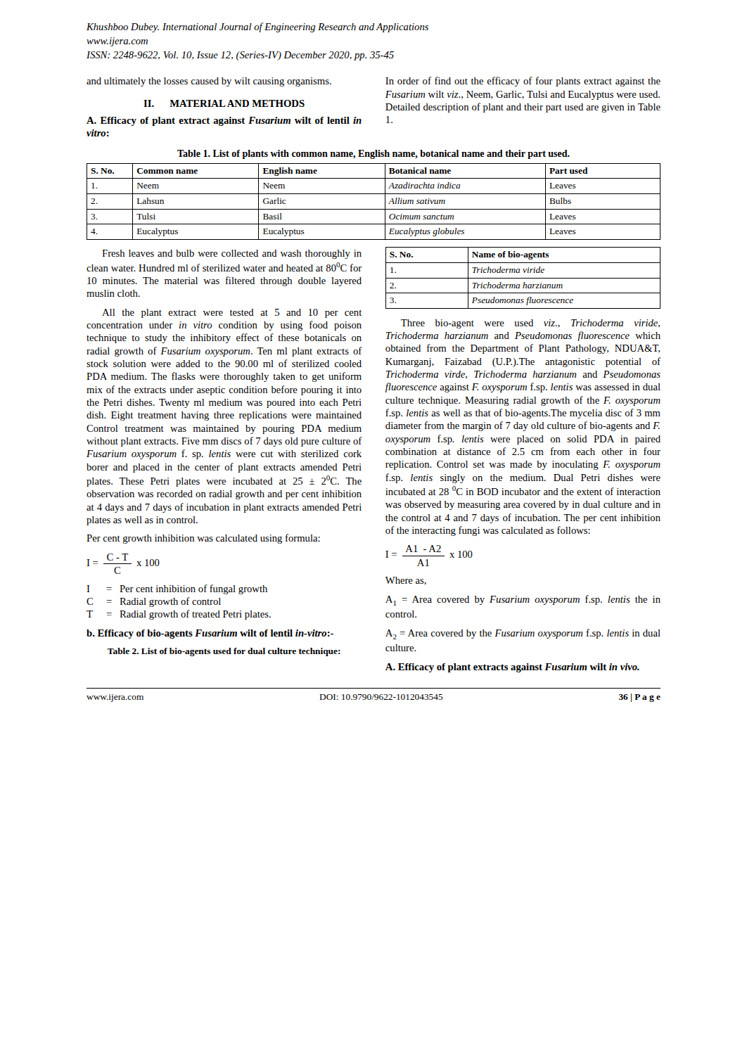Khushboo Dubey. International Journal of Engineering Research and Applications
www.ijera.com
ISSN: 2248-9622, Vol. 10, Issue 12, (Series-IV) December 2020, pp. 35-45
and ultimately the losses caused by wilt causing organisms.
II. Material and Methods
A. Efficacy of plant extract against Fusarium wilt of lentil in vitro:
In order of find out the efficacy of four plants extract against the Fusarium wilt viz., Neem, Garlic, Tulsi and Eucalyptus were used. Detailed description of plant and their part used are given in Table 1.
Table 1. List of plants with common name, English name, botanical name and their part used.
| S. No. | Common name | English name | Botanical name | Part used |
| --- | --- | --- | --- | --- |
| 1. | Neem | Neem | Azadirachta indica | Leaves |
| 2. | Lahsun | Garlic | Allium sativum | Bulbs |
| 3. | Tulsi | Basil | Ocimum sanctum | Leaves |
| 4. | Eucalyptus | Eucalyptus | Eucalyptus globules | Leaves |
Fresh leaves and bulb were collected and wash thoroughly in clean water. Hundred ml of sterilized water and heated at 800C for 10 minutes. The material was filtered through double layered muslin cloth.
All the plant extract were tested at 5 and 10 per cent concentration under in vitro condition by using food poison technique to study the inhibitory effect of these botanicals on radial growth of Fusarium oxysporum. Ten ml plant extracts of stock solution were added to the 90.00 ml of sterilized cooled PDA medium. The flasks were thoroughly taken to get uniform mix of the extracts under aseptic condition before pouring it into the Petri dishes. Twenty ml medium was poured into each Petri dish. Eight treatment having three replications were maintained Control treatment was maintained by pouring PDA medium without plant extracts. Five mm discs of 7 days old pure culture of Fusarium oxysporum f. sp. lentis were cut with sterilized cork borer and placed in the center of plant extracts amended Petri plates. These Petri plates were incubated at 25 ± 20C. The observation was recorded on radial growth and per cent inhibition at 4 days and 7 days of incubation in plant extracts amended Petri plates as well as in control.
Per cent growth inhibition was calculated using formula:
I = C - T C x 100
I=Per cent inhibition of fungal growth
C=Radial growth of control
T=Radial growth of treated Petri plates.
b. Efficacy of bio-agents Fusarium wilt of lentil in-vitro:-
Table 2. List of bio-agents used for dual culture technique:
| S. No. | Name of bio-agents |
| --- | --- |
| 1. | Trichoderma viride |
| 2. | Trichoderma harzianum |
| 3. | Pseudomonas fluorescence |
Three bio-agent were used viz., Trichoderma viride, Trichoderma harzianum and Pseudomonas fluorescence which obtained from the Department of Plant Pathology, NDUA&T, Kumarganj, Faizabad (U.P.).The antagonistic potential of Trichoderma virde, Trichoderma harzianum and Pseudomonas fluorescence against F. oxysporum f.sp. lentis was assessed in dual culture technique. Measuring radial growth of the F. oxysporum f.sp. lentis as well as that of bio-agents.The mycelia disc of 3 mm diameter from the margin of 7 day old culture of bio-agents and F. oxysporum f.sp. lentis were placed on solid PDA in paired combination at distance of 2.5 cm from each other in four replication. Control set was made by inoculating F. oxysporum f.sp. lentis singly on the medium. Dual Petri dishes were incubated at 28 0C in BOD incubator and the extent of interaction was observed by measuring area covered by in dual culture and in the control at 4 and 7 days of incubation. The per cent inhibition of the interacting fungi was calculated as follows:
I = A1 - A2 A1 x 100
Where as,
A1 = Area covered by Fusarium oxysporum f.sp. lentis the in control.
A2 = Area covered by the Fusarium oxysporum f.sp. lentis in dual culture.
A. Efficacy of plant extracts against Fusarium wilt in vivo.
www.ijera.com DOI: 10.9790/9622-1012043545 36 | P a g e